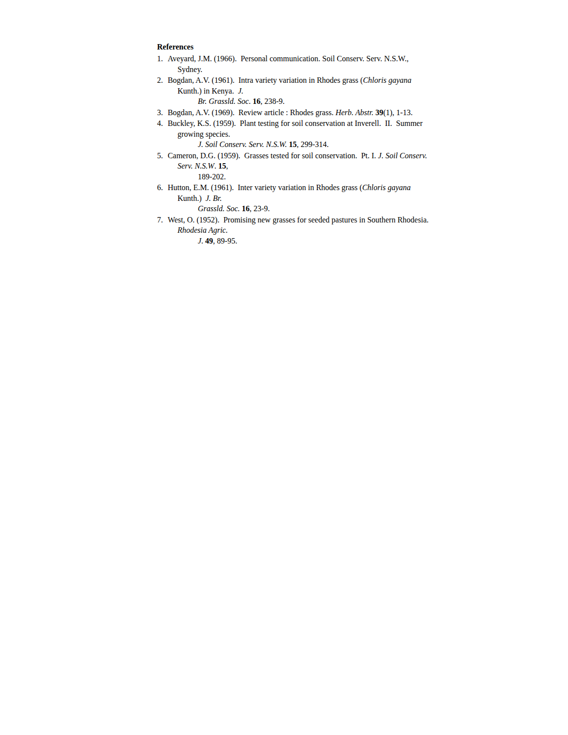References
1. Aveyard, J.M. (1966). Personal communication. Soil Conserv. Serv. N.S.W., Sydney.
2. Bogdan, A.V. (1961). Intra variety variation in Rhodes grass (Chloris gayana Kunth.) in Kenya. J. Br. Grassld. Soc. 16, 238-9.
3. Bogdan, A.V. (1969). Review article : Rhodes grass. Herb. Abstr. 39(1), 1-13.
4. Buckley, K.S. (1959). Plant testing for soil conservation at Inverell. II. Summer growing species.J. Soil Conserv. Serv. N.S.W. 15, 299-314.
5. Cameron, D.G. (1959). Grasses tested for soil conservation. Pt. I. J. Soil Conserv. Serv. N.S.W. 15,189-202.
6. Hutton, E.M. (1961). Inter variety variation in Rhodes grass (Chloris gayana Kunth.) J. Br. Grassld. Soc. 16, 23-9.
7. West, O. (1952). Promising new grasses for seeded pastures in Southern Rhodesia. Rhodesia Agric. J. 49, 89-95.